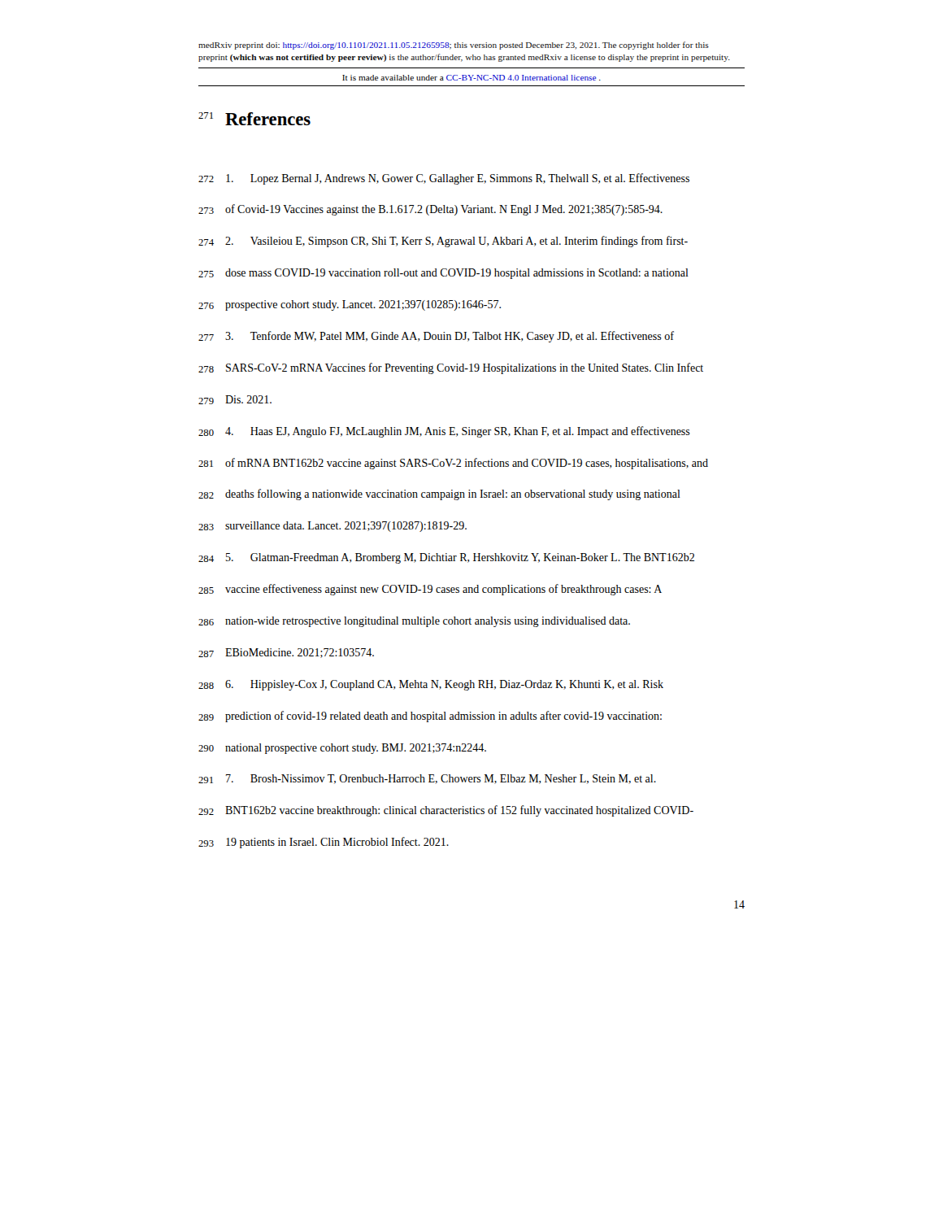medRxiv preprint doi: https://doi.org/10.1101/2021.11.05.21265958; this version posted December 23, 2021. The copyright holder for this preprint (which was not certified by peer review) is the author/funder, who has granted medRxiv a license to display the preprint in perpetuity.
It is made available under a CC-BY-NC-ND 4.0 International license .
271
References
272
1. Lopez Bernal J, Andrews N, Gower C, Gallagher E, Simmons R, Thelwall S, et al. Effectiveness
273
of Covid-19 Vaccines against the B.1.617.2 (Delta) Variant. N Engl J Med. 2021;385(7):585-94.
274
2. Vasileiou E, Simpson CR, Shi T, Kerr S, Agrawal U, Akbari A, et al. Interim findings from first-
275
dose mass COVID-19 vaccination roll-out and COVID-19 hospital admissions in Scotland: a national
276
prospective cohort study. Lancet. 2021;397(10285):1646-57.
277
3. Tenforde MW, Patel MM, Ginde AA, Douin DJ, Talbot HK, Casey JD, et al. Effectiveness of
278
SARS-CoV-2 mRNA Vaccines for Preventing Covid-19 Hospitalizations in the United States. Clin Infect
279
Dis. 2021.
280
4. Haas EJ, Angulo FJ, McLaughlin JM, Anis E, Singer SR, Khan F, et al. Impact and effectiveness
281
of mRNA BNT162b2 vaccine against SARS-CoV-2 infections and COVID-19 cases, hospitalisations, and
282
deaths following a nationwide vaccination campaign in Israel: an observational study using national
283
surveillance data. Lancet. 2021;397(10287):1819-29.
284
5. Glatman-Freedman A, Bromberg M, Dichtiar R, Hershkovitz Y, Keinan-Boker L. The BNT162b2
285
vaccine effectiveness against new COVID-19 cases and complications of breakthrough cases: A
286
nation-wide retrospective longitudinal multiple cohort analysis using individualised data.
287
EBioMedicine. 2021;72:103574.
288
6. Hippisley-Cox J, Coupland CA, Mehta N, Keogh RH, Diaz-Ordaz K, Khunti K, et al. Risk
289
prediction of covid-19 related death and hospital admission in adults after covid-19 vaccination:
290
national prospective cohort study. BMJ. 2021;374:n2244.
291
7. Brosh-Nissimov T, Orenbuch-Harroch E, Chowers M, Elbaz M, Nesher L, Stein M, et al.
292
BNT162b2 vaccine breakthrough: clinical characteristics of 152 fully vaccinated hospitalized COVID-
293
19 patients in Israel. Clin Microbiol Infect. 2021.
14